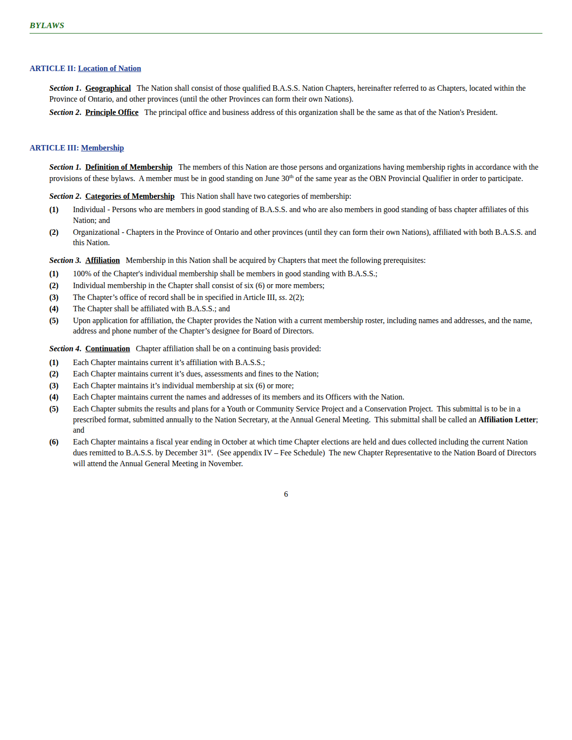BYLAWS
ARTICLE II: Location of Nation
Section 1. Geographical The Nation shall consist of those qualified B.A.S.S. Nation Chapters, hereinafter referred to as Chapters, located within the Province of Ontario, and other provinces (until the other Provinces can form their own Nations).
Section 2. Principle Office The principal office and business address of this organization shall be the same as that of the Nation's President.
ARTICLE III: Membership
Section 1. Definition of Membership The members of this Nation are those persons and organizations having membership rights in accordance with the provisions of these bylaws. A member must be in good standing on June 30th of the same year as the OBN Provincial Qualifier in order to participate.
Section 2. Categories of Membership This Nation shall have two categories of membership:
(1) Individual - Persons who are members in good standing of B.A.S.S. and who are also members in good standing of bass chapter affiliates of this Nation; and
(2) Organizational - Chapters in the Province of Ontario and other provinces (until they can form their own Nations), affiliated with both B.A.S.S. and this Nation.
Section 3. Affiliation Membership in this Nation shall be acquired by Chapters that meet the following prerequisites:
(1) 100% of the Chapter's individual membership shall be members in good standing with B.A.S.S.;
(2) Individual membership in the Chapter shall consist of six (6) or more members;
(3) The Chapter’s office of record shall be in specified in Article III, ss. 2(2);
(4) The Chapter shall be affiliated with B.A.S.S.; and
(5) Upon application for affiliation, the Chapter provides the Nation with a current membership roster, including names and addresses, and the name, address and phone number of the Chapter’s designee for Board of Directors.
Section 4. Continuation Chapter affiliation shall be on a continuing basis provided:
(1) Each Chapter maintains current it’s affiliation with B.A.S.S.;
(2) Each Chapter maintains current it’s dues, assessments and fines to the Nation;
(3) Each Chapter maintains it’s individual membership at six (6) or more;
(4) Each Chapter maintains current the names and addresses of its members and its Officers with the Nation.
(5) Each Chapter submits the results and plans for a Youth or Community Service Project and a Conservation Project. This submittal is to be in a prescribed format, submitted annually to the Nation Secretary, at the Annual General Meeting. This submittal shall be called an Affiliation Letter; and
(6) Each Chapter maintains a fiscal year ending in October at which time Chapter elections are held and dues collected including the current Nation dues remitted to B.A.S.S. by December 31st. (See appendix IV – Fee Schedule) The new Chapter Representative to the Nation Board of Directors will attend the Annual General Meeting in November.
6